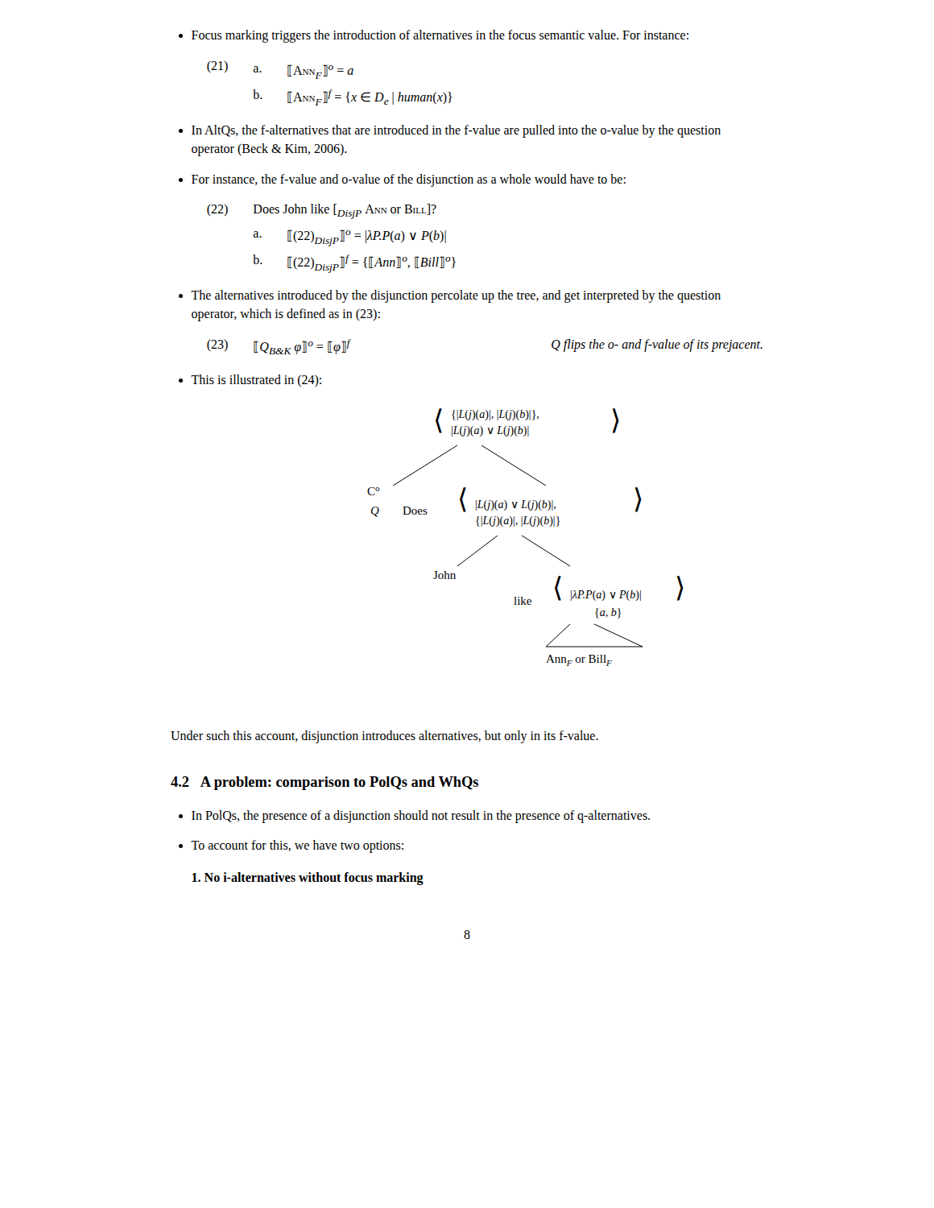Focus marking triggers the introduction of alternatives in the focus semantic value. For instance:
(21)
a.
⟦AnnF⟧o = a
b.
⟦AnnF⟧f = {x ∈ De | human(x)}
In AltQs, the f-alternatives that are introduced in the f-value are pulled into the o-value by the question operator (Beck & Kim, 2006).
For instance, the f-value and o-value of the disjunction as a whole would have to be:
(22)
Does John like [DisjP Ann or Bill]?
a.
⟦(22)DisjP⟧o = |λP.P(a) ∨ P(b)|
b.
⟦(22)DisjP⟧f = {⟦Ann⟧o, ⟦Bill⟧o}
The alternatives introduced by the disjunction percolate up the tree, and get interpreted by the question operator, which is defined as in (23):
(23)
⟦QB&K φ⟧o = ⟦φ⟧f Q flips the o- and f-value of its prejacent.
This is illustrated in (24):
⟨ {|L(j)(a)|, |L(j)(b)|}, |L(j)(a) ∨ L(j)(b)| ⟩ Co Q Does ⟨ |L(j)(a) ∨ L(j)(b)|, {|L(j)(a)|, |L(j)(b)|} ⟩ John like ⟨ |λP.P(a) ∨ P(b)| {a, b} ⟩ AnnF or BillF
Under such this account, disjunction introduces alternatives, but only in its f-value.
4.2 A problem: comparison to PolQs and WhQs
In PolQs, the presence of a disjunction should not result in the presence of q-alternatives.
To account for this, we have two options:
No i-alternatives without focus marking
8